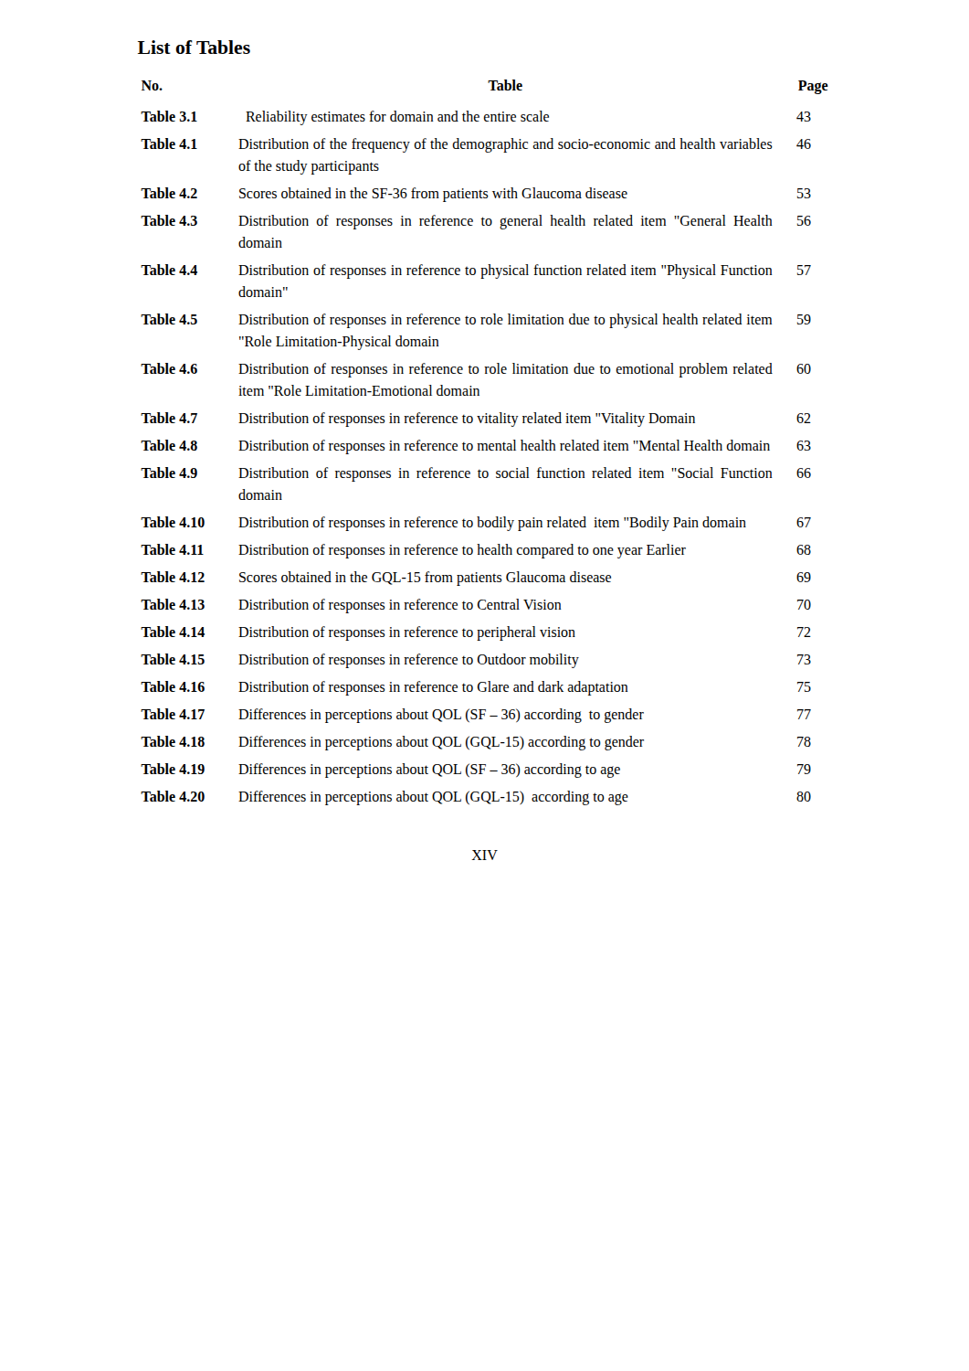List of Tables
| No. | Table | Page |
| --- | --- | --- |
| Table 3.1 | Reliability estimates for domain and the entire scale | 43 |
| Table 4.1 | Distribution of the frequency of the demographic and socio-economic and health variables of the study participants | 46 |
| Table 4.2 | Scores obtained in the SF-36 from patients with Glaucoma disease | 53 |
| Table 4.3 | Distribution of responses in reference to general health related item "General Health domain | 56 |
| Table 4.4 | Distribution of responses in reference to physical function related item "Physical Function domain" | 57 |
| Table 4.5 | Distribution of responses in reference to role limitation due to physical health related item "Role Limitation-Physical domain | 59 |
| Table 4.6 | Distribution of responses in reference to role limitation due to emotional problem related item "Role Limitation-Emotional domain | 60 |
| Table 4.7 | Distribution of responses in reference to vitality related item "Vitality Domain | 62 |
| Table 4.8 | Distribution of responses in reference to mental health related item "Mental Health domain | 63 |
| Table 4.9 | Distribution of responses in reference to social function related item "Social Function domain | 66 |
| Table 4.10 | Distribution of responses in reference to bodily pain related item "Bodily Pain domain | 67 |
| Table 4.11 | Distribution of responses in reference to health compared to one year Earlier | 68 |
| Table 4.12 | Scores obtained in the GQL-15 from patients Glaucoma disease | 69 |
| Table 4.13 | Distribution of responses in reference to Central Vision | 70 |
| Table 4.14 | Distribution of responses in reference to peripheral vision | 72 |
| Table 4.15 | Distribution of responses in reference to Outdoor mobility | 73 |
| Table 4.16 | Distribution of responses in reference to Glare and dark adaptation | 75 |
| Table 4.17 | Differences in perceptions about QOL (SF – 36) according to gender | 77 |
| Table 4.18 | Differences in perceptions about QOL (GQL-15) according to gender | 78 |
| Table 4.19 | Differences in perceptions about QOL (SF – 36) according to age | 79 |
| Table 4.20 | Differences in perceptions about QOL (GQL-15) according to age | 80 |
XIV